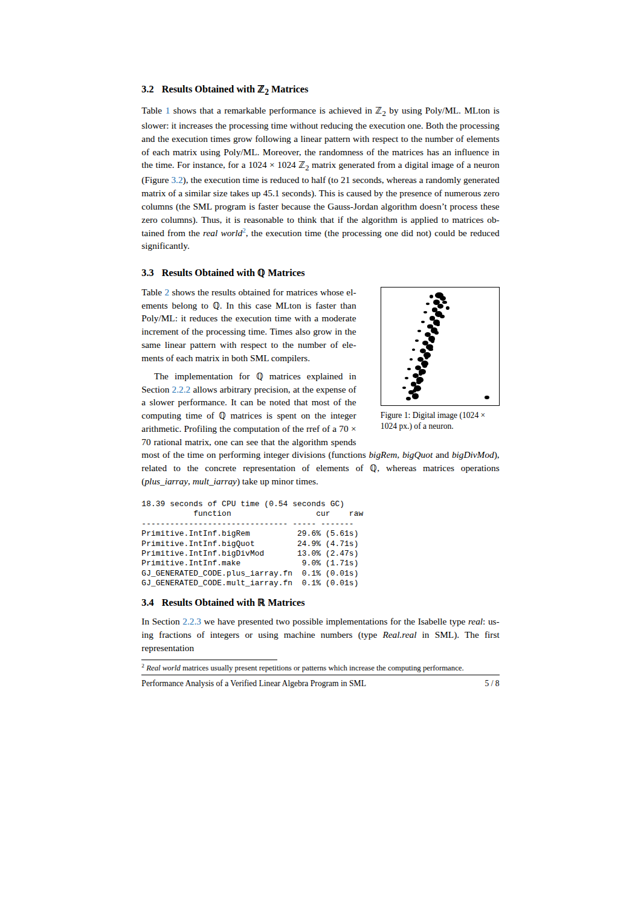3.2 Results Obtained with ℤ2 Matrices
Table 1 shows that a remarkable performance is achieved in ℤ2 by using Poly/ML. MLton is slower: it increases the processing time without reducing the execution one. Both the processing and the execution times grow following a linear pattern with respect to the number of elements of each matrix using Poly/ML. Moreover, the randomness of the matrices has an influence in the time. For instance, for a 1024 × 1024 ℤ2 matrix generated from a digital image of a neuron (Figure 3.2), the execution time is reduced to half (to 21 seconds, whereas a randomly generated matrix of a similar size takes up 45.1 seconds). This is caused by the presence of numerous zero columns (the SML program is faster because the Gauss-Jordan algorithm doesn’t process these zero columns). Thus, it is reasonable to think that if the algorithm is applied to matrices obtained from the real world2, the execution time (the processing one did not) could be reduced significantly.
3.3 Results Obtained with ℚ Matrices
Figure 1: Digital image (1024 × 1024 px.) of a neuron.
Table 2 shows the results obtained for matrices whose elements belong to ℚ. In this case MLton is faster than Poly/ML: it reduces the execution time with a moderate increment of the processing time. Times also grow in the same linear pattern with respect to the number of elements of each matrix in both SML compilers.
The implementation for ℚ matrices explained in Section 2.2.2 allows arbitrary precision, at the expense of a slower performance. It can be noted that most of the computing time of ℚ matrices is spent on the integer arithmetic. Profiling the computation of the rref of a 70 × 70 rational matrix, one can see that the algorithm spends most of the time on performing integer divisions (functions bigRem, bigQuot and bigDivMod), related to the concrete representation of elements of ℚ, whereas matrices operations (plus_iarray, mult_iarray) take up minor times.
18.39 seconds of CPU time (0.54 seconds GC)
           function                  cur    raw
------------------------------- ----- -------
Primitive.IntInf.bigRem          29.6% (5.61s)
Primitive.IntInf.bigQuot         24.9% (4.71s)
Primitive.IntInf.bigDivMod       13.0% (2.47s)
Primitive.IntInf.make             9.0% (1.71s)
GJ_GENERATED_CODE.plus_iarray.fn  0.1% (0.01s)
GJ_GENERATED_CODE.mult_iarray.fn  0.1% (0.01s)
3.4 Results Obtained with ℝ Matrices
In Section 2.2.3 we have presented two possible implementations for the Isabelle type real: using fractions of integers or using machine numbers (type Real.real in SML). The first representation
2 Real world matrices usually present repetitions or patterns which increase the computing performance.
Performance Analysis of a Verified Linear Algebra Program in SML 5 / 8